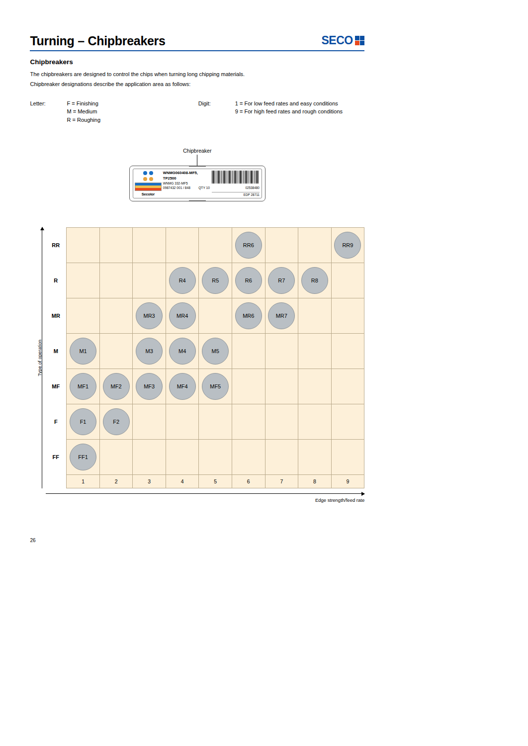Turning – Chipbreakers
SECO
Chipbreakers
The chipbreakers are designed to control the chips when turning long chipping materials.
Chipbreaker designations describe the application area as follows:
Letter:
F = Finishing
M = Medium
R = Roughing
Digit:
1 = For low feed rates and easy conditions
9 = For high feed rates and rough conditions
Chipbreaker
Secolor
WNMG060408-MF5, TP2500
WNMG 332-MF5
0987432 001 / 848 QTY 10
02538480
EDP 28711
Type of operation
| RR | | | | | | RR6 | | | RR9 |
| R | | | | R4 | R5 | R6 | R7 | R8 | |
| MR | | | MR3 | MR4 | | MR6 | MR7 | | |
| M | M1 | | M3 | M4 | M5 | | | | |
| MF | MF1 | MF2 | MF3 | MF4 | MF5 | | | | |
| F | F1 | F2 | | | | | | | |
| FF | FF1 | | | | | | | | |
| | 1 | 2 | 3 | 4 | 5 | 6 | 7 | 8 | 9 |
Edge strength/feed rate
26